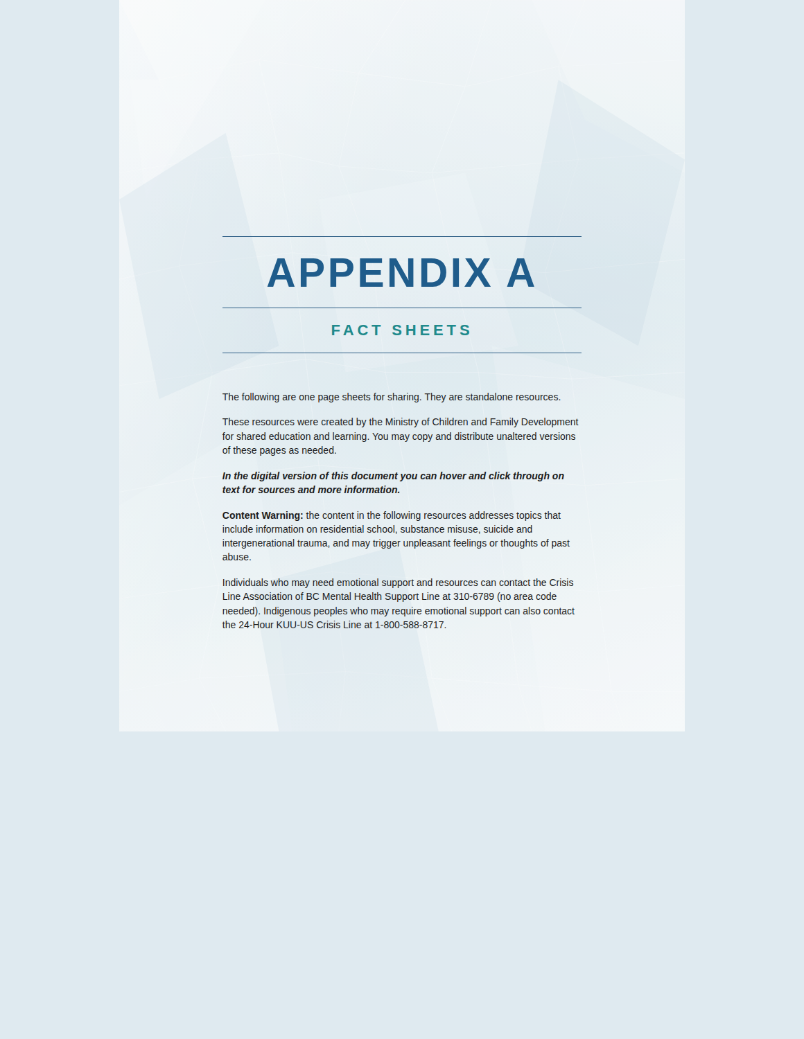APPENDIX A
FACT SHEETS
The following are one page sheets for sharing. They are standalone resources.
These resources were created by the Ministry of Children and Family Development for shared education and learning. You may copy and distribute unaltered versions of these pages as needed.
In the digital version of this document you can hover and click through on text for sources and more information.
Content Warning: the content in the following resources addresses topics that include information on residential school, substance misuse, suicide and intergenerational trauma, and may trigger unpleasant feelings or thoughts of past abuse.
Individuals who may need emotional support and resources can contact the Crisis Line Association of BC Mental Health Support Line at 310-6789 (no area code needed). Indigenous peoples who may require emotional support can also contact the 24-Hour KUU-US Crisis Line at 1-800-588-8717.